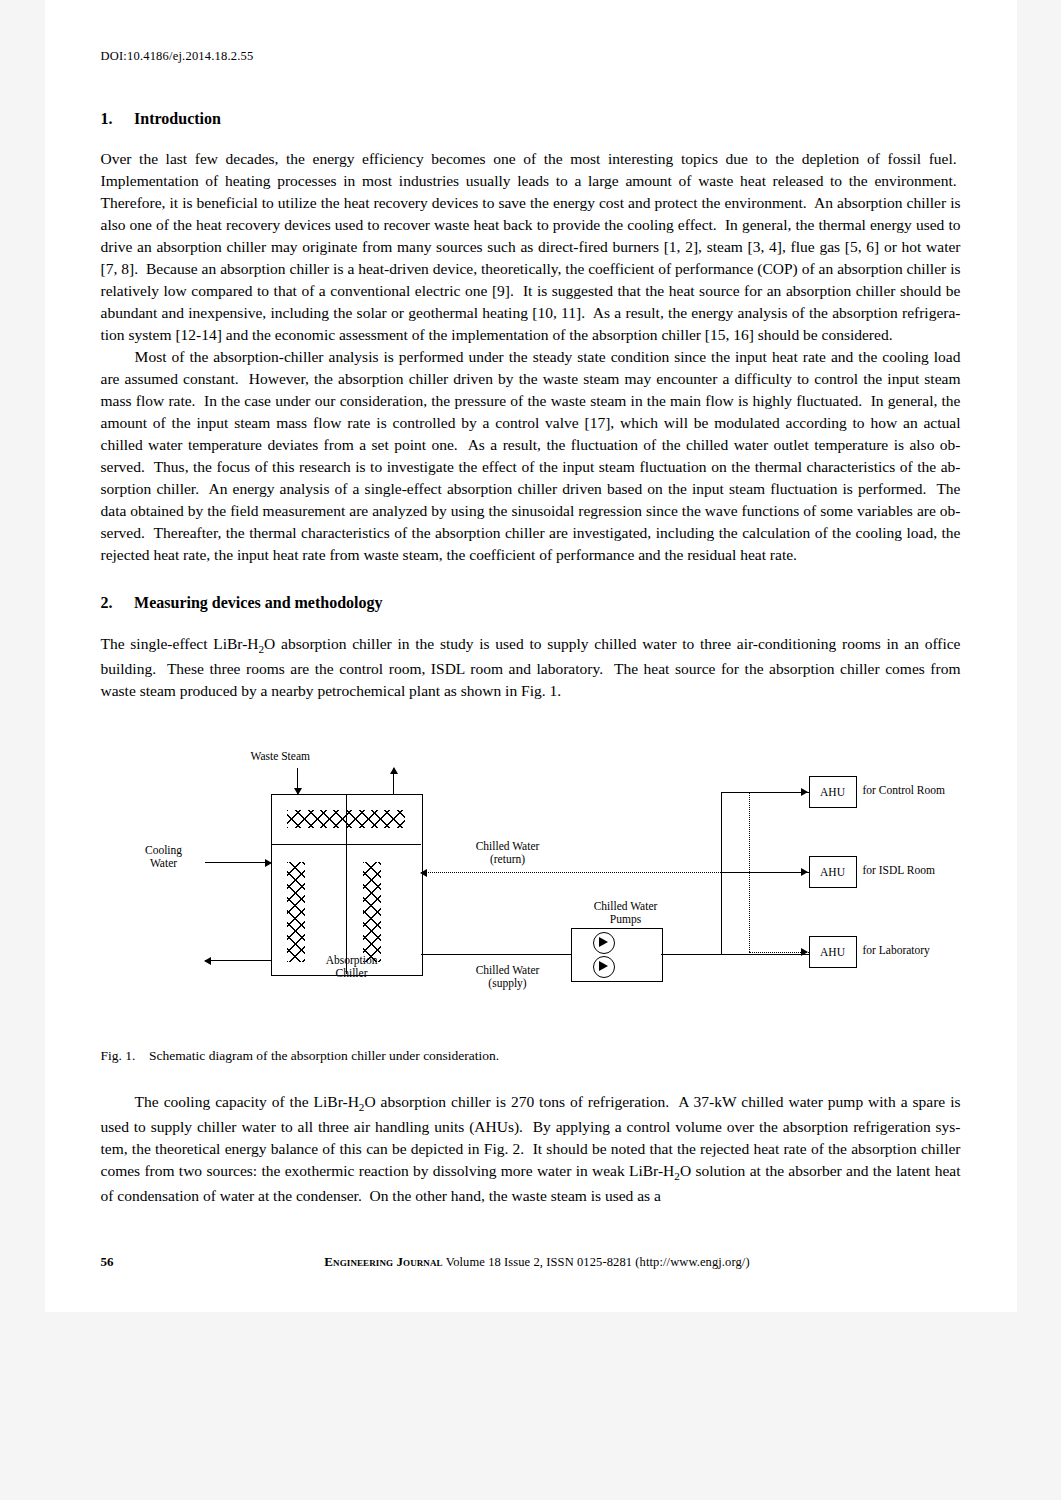DOI:10.4186/ej.2014.18.2.55
1. Introduction
Over the last few decades, the energy efficiency becomes one of the most interesting topics due to the depletion of fossil fuel. Implementation of heating processes in most industries usually leads to a large amount of waste heat released to the environment. Therefore, it is beneficial to utilize the heat recovery devices to save the energy cost and protect the environment. An absorption chiller is also one of the heat recovery devices used to recover waste heat back to provide the cooling effect. In general, the thermal energy used to drive an absorption chiller may originate from many sources such as direct-fired burners [1, 2], steam [3, 4], flue gas [5, 6] or hot water [7, 8]. Because an absorption chiller is a heat-driven device, theoretically, the coefficient of performance (COP) of an absorption chiller is relatively low compared to that of a conventional electric one [9]. It is suggested that the heat source for an absorption chiller should be abundant and inexpensive, including the solar or geothermal heating [10, 11]. As a result, the energy analysis of the absorption refrigeration system [12-14] and the economic assessment of the implementation of the absorption chiller [15, 16] should be considered.
Most of the absorption-chiller analysis is performed under the steady state condition since the input heat rate and the cooling load are assumed constant. However, the absorption chiller driven by the waste steam may encounter a difficulty to control the input steam mass flow rate. In the case under our consideration, the pressure of the waste steam in the main flow is highly fluctuated. In general, the amount of the input steam mass flow rate is controlled by a control valve [17], which will be modulated according to how an actual chilled water temperature deviates from a set point one. As a result, the fluctuation of the chilled water outlet temperature is also observed. Thus, the focus of this research is to investigate the effect of the input steam fluctuation on the thermal characteristics of the absorption chiller. An energy analysis of a single-effect absorption chiller driven based on the input steam fluctuation is performed. The data obtained by the field measurement are analyzed by using the sinusoidal regression since the wave functions of some variables are observed. Thereafter, the thermal characteristics of the absorption chiller are investigated, including the calculation of the cooling load, the rejected heat rate, the input heat rate from waste steam, the coefficient of performance and the residual heat rate.
2. Measuring devices and methodology
The single-effect LiBr-H2O absorption chiller in the study is used to supply chilled water to three air-conditioning rooms in an office building. These three rooms are the control room, ISDL room and laboratory. The heat source for the absorption chiller comes from waste steam produced by a nearby petrochemical plant as shown in Fig. 1.
Waste Steam
Absorption
Chiller Cooling
Water
Chilled Water
(return)
Chilled Water
(supply)
Chilled Water
Pumps
AHU
AHU
AHU
for Control Room for ISDL Room for Laboratory
Fig. 1. Schematic diagram of the absorption chiller under consideration.
The cooling capacity of the LiBr-H2O absorption chiller is 270 tons of refrigeration. A 37-kW chilled water pump with a spare is used to supply chiller water to all three air handling units (AHUs). By applying a control volume over the absorption refrigeration system, the theoretical energy balance of this can be depicted in Fig. 2. It should be noted that the rejected heat rate of the absorption chiller comes from two sources: the exothermic reaction by dissolving more water in weak LiBr-H2O solution at the absorber and the latent heat of condensation of water at the condenser. On the other hand, the waste steam is used as a
56 Engineering Journal Volume 18 Issue 2, ISSN 0125-8281 (http://www.engj.org/)